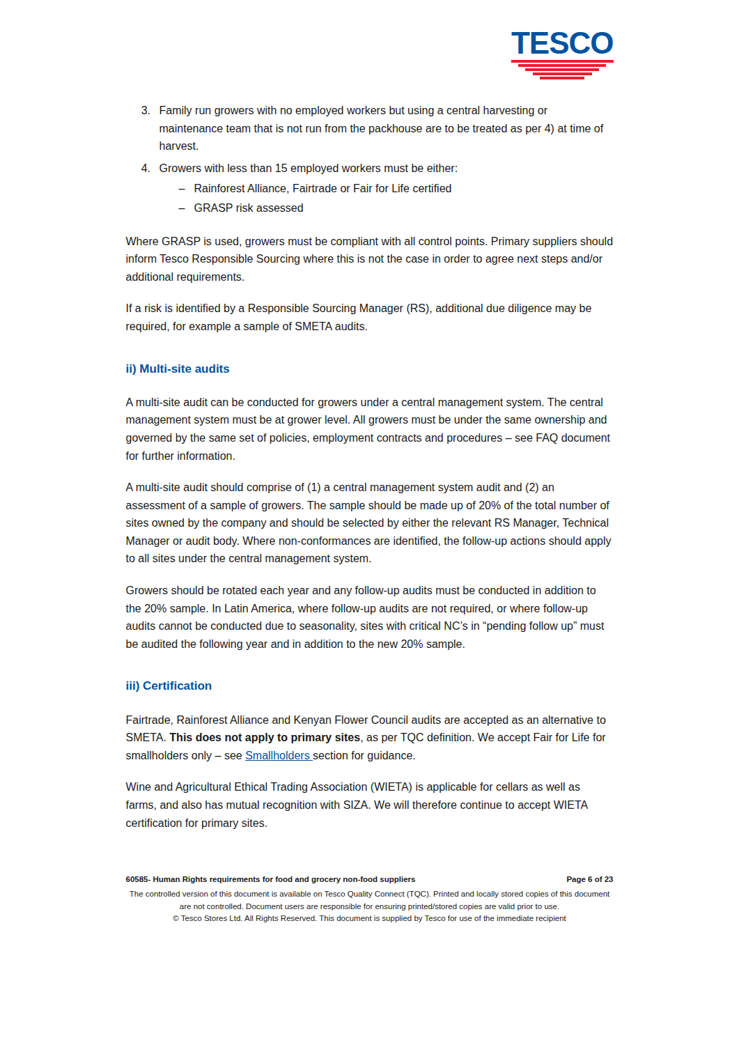TESCO
Family run growers with no employed workers but using a central harvesting or maintenance team that is not run from the packhouse are to be treated as per 4) at time of harvest.
Growers with less than 15 employed workers must be either:
Rainforest Alliance, Fairtrade or Fair for Life certified
GRASP risk assessed
Where GRASP is used, growers must be compliant with all control points. Primary suppliers should inform Tesco Responsible Sourcing where this is not the case in order to agree next steps and/or additional requirements.
If a risk is identified by a Responsible Sourcing Manager (RS), additional due diligence may be required, for example a sample of SMETA audits.
ii) Multi-site audits
A multi-site audit can be conducted for growers under a central management system. The central management system must be at grower level. All growers must be under the same ownership and governed by the same set of policies, employment contracts and procedures – see FAQ document for further information.
A multi-site audit should comprise of (1) a central management system audit and (2) an assessment of a sample of growers. The sample should be made up of 20% of the total number of sites owned by the company and should be selected by either the relevant RS Manager, Technical Manager or audit body. Where non-conformances are identified, the follow-up actions should apply to all sites under the central management system.
Growers should be rotated each year and any follow-up audits must be conducted in addition to the 20% sample. In Latin America, where follow-up audits are not required, or where follow-up audits cannot be conducted due to seasonality, sites with critical NC’s in “pending follow up” must be audited the following year and in addition to the new 20% sample.
iii) Certification
Fairtrade, Rainforest Alliance and Kenyan Flower Council audits are accepted as an alternative to SMETA. This does not apply to primary sites, as per TQC definition. We accept Fair for Life for smallholders only – see Smallholders section for guidance.
Wine and Agricultural Ethical Trading Association (WIETA) is applicable for cellars as well as farms, and also has mutual recognition with SIZA. We will therefore continue to accept WIETA certification for primary sites.
60585- Human Rights requirements for food and grocery non-food suppliers Page 6 of 23
The controlled version of this document is available on Tesco Quality Connect (TQC). Printed and locally stored copies of this document are not controlled. Document users are responsible for ensuring printed/stored copies are valid prior to use.
© Tesco Stores Ltd. All Rights Reserved. This document is supplied by Tesco for use of the immediate recipient